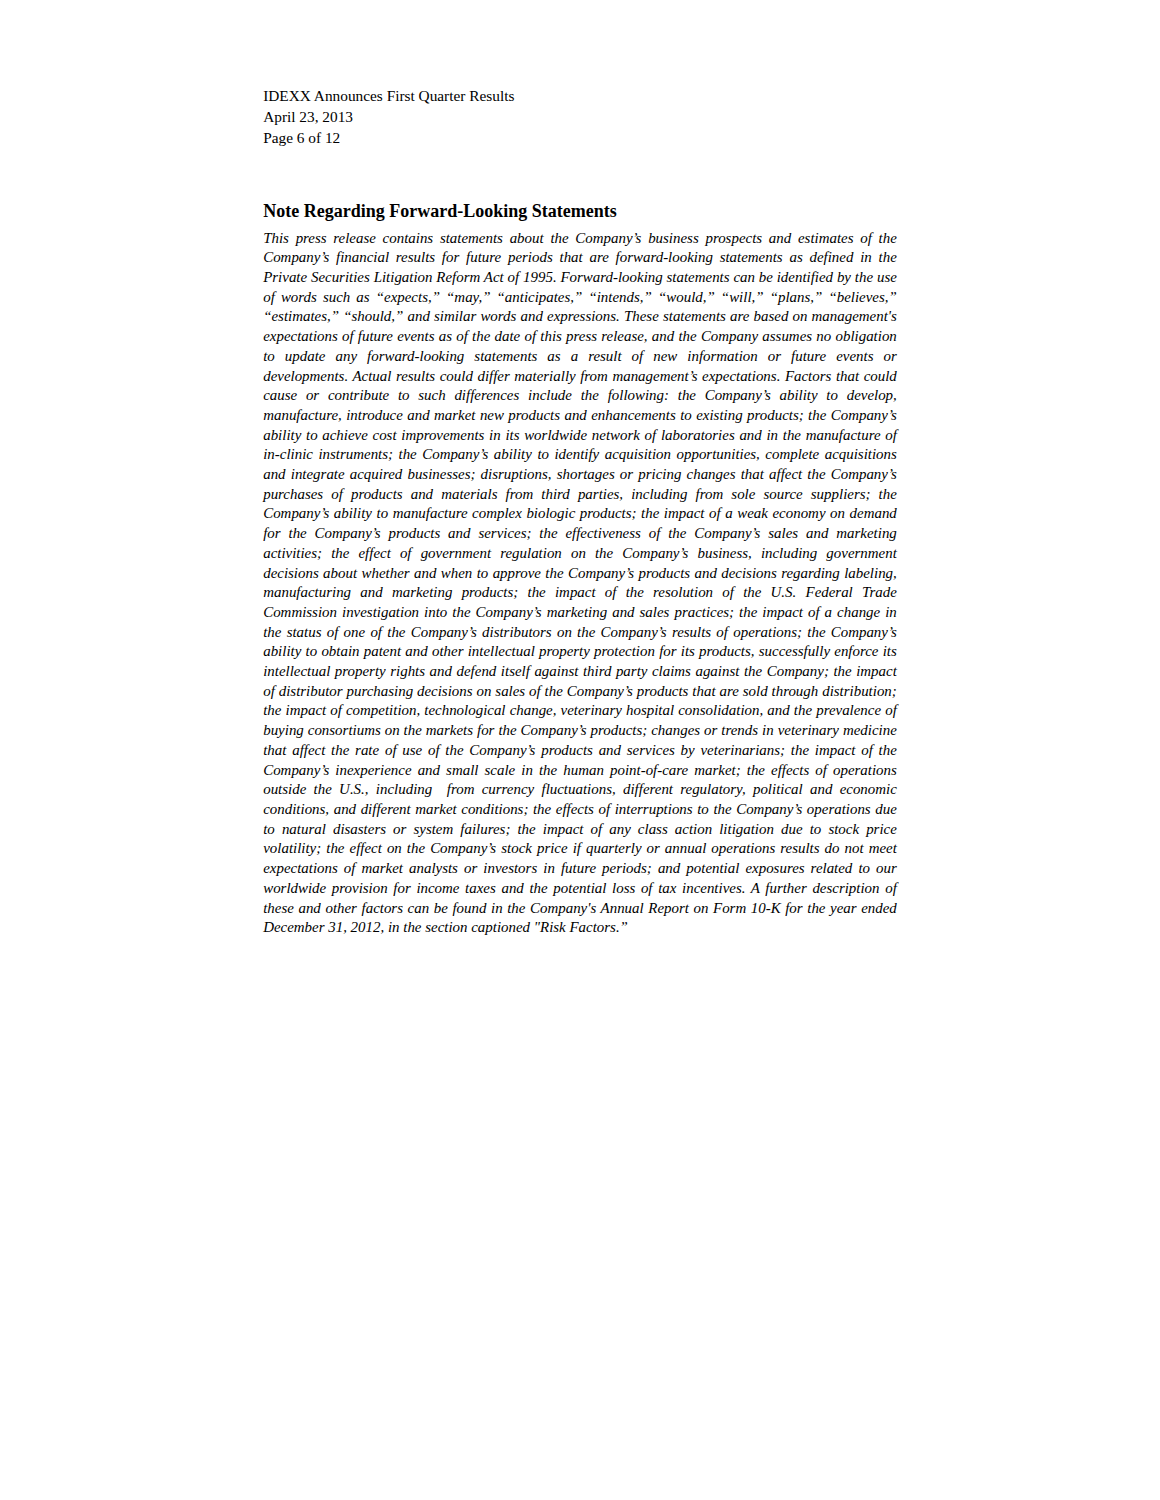IDEXX Announces First Quarter Results
April 23, 2013
Page 6 of 12
Note Regarding Forward-Looking Statements
This press release contains statements about the Company’s business prospects and estimates of the Company’s financial results for future periods that are forward-looking statements as defined in the Private Securities Litigation Reform Act of 1995. Forward-looking statements can be identified by the use of words such as “expects,” “may,” “anticipates,” “intends,” “would,” “will,” “plans,” “believes,” “estimates,” “should,” and similar words and expressions. These statements are based on management's expectations of future events as of the date of this press release, and the Company assumes no obligation to update any forward-looking statements as a result of new information or future events or developments. Actual results could differ materially from management’s expectations. Factors that could cause or contribute to such differences include the following: the Company’s ability to develop, manufacture, introduce and market new products and enhancements to existing products; the Company’s ability to achieve cost improvements in its worldwide network of laboratories and in the manufacture of in-clinic instruments; the Company’s ability to identify acquisition opportunities, complete acquisitions and integrate acquired businesses; disruptions, shortages or pricing changes that affect the Company’s purchases of products and materials from third parties, including from sole source suppliers; the Company’s ability to manufacture complex biologic products; the impact of a weak economy on demand for the Company’s products and services; the effectiveness of the Company’s sales and marketing activities; the effect of government regulation on the Company’s business, including government decisions about whether and when to approve the Company’s products and decisions regarding labeling, manufacturing and marketing products; the impact of the resolution of the U.S. Federal Trade Commission investigation into the Company’s marketing and sales practices; the impact of a change in the status of one of the Company’s distributors on the Company’s results of operations; the Company’s ability to obtain patent and other intellectual property protection for its products, successfully enforce its intellectual property rights and defend itself against third party claims against the Company; the impact of distributor purchasing decisions on sales of the Company’s products that are sold through distribution; the impact of competition, technological change, veterinary hospital consolidation, and the prevalence of buying consortiums on the markets for the Company’s products; changes or trends in veterinary medicine that affect the rate of use of the Company’s products and services by veterinarians; the impact of the Company’s inexperience and small scale in the human point-of-care market; the effects of operations outside the U.S., including from currency fluctuations, different regulatory, political and economic conditions, and different market conditions; the effects of interruptions to the Company’s operations due to natural disasters or system failures; the impact of any class action litigation due to stock price volatility; the effect on the Company’s stock price if quarterly or annual operations results do not meet expectations of market analysts or investors in future periods; and potential exposures related to our worldwide provision for income taxes and the potential loss of tax incentives. A further description of these and other factors can be found in the Company's Annual Report on Form 10-K for the year ended December 31, 2012, in the section captioned "Risk Factors.”